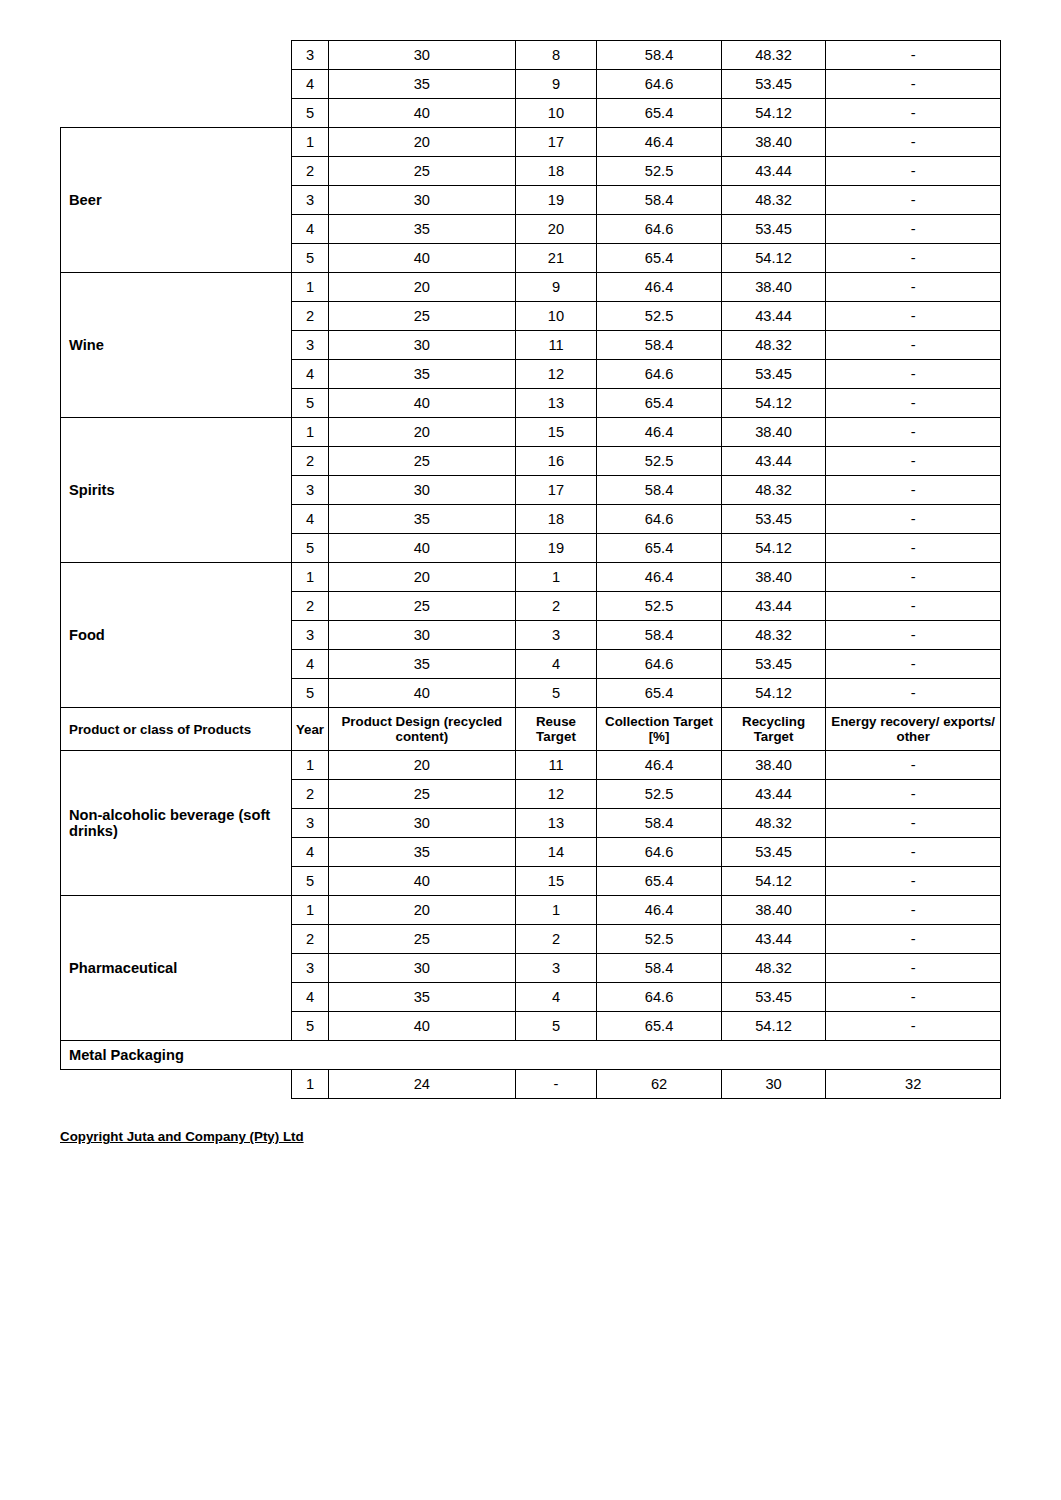| | 3 | 30 | 8 | 58.4 | 48.32 | - |
| | 4 | 35 | 9 | 64.6 | 53.45 | - |
| | 5 | 40 | 10 | 65.4 | 54.12 | - |
| Beer | 1 | 20 | 17 | 46.4 | 38.40 | - |
| 2 | 25 | 18 | 52.5 | 43.44 | - |
| 3 | 30 | 19 | 58.4 | 48.32 | - |
| 4 | 35 | 20 | 64.6 | 53.45 | - |
| 5 | 40 | 21 | 65.4 | 54.12 | - |
| Wine | 1 | 20 | 9 | 46.4 | 38.40 | - |
| 2 | 25 | 10 | 52.5 | 43.44 | - |
| 3 | 30 | 11 | 58.4 | 48.32 | - |
| 4 | 35 | 12 | 64.6 | 53.45 | - |
| 5 | 40 | 13 | 65.4 | 54.12 | - |
| Spirits | 1 | 20 | 15 | 46.4 | 38.40 | - |
| 2 | 25 | 16 | 52.5 | 43.44 | - |
| 3 | 30 | 17 | 58.4 | 48.32 | - |
| 4 | 35 | 18 | 64.6 | 53.45 | - |
| 5 | 40 | 19 | 65.4 | 54.12 | - |
| Food | 1 | 20 | 1 | 46.4 | 38.40 | - |
| 2 | 25 | 2 | 52.5 | 43.44 | - |
| 3 | 30 | 3 | 58.4 | 48.32 | - |
| 4 | 35 | 4 | 64.6 | 53.45 | - |
| 5 | 40 | 5 | 65.4 | 54.12 | - |
| Product or class of Products | Year | Product Design (recycled content) | Reuse Target | Collection Target [%] | Recycling Target | Energy recovery/ exports/ other |
| Non-alcoholic beverage (soft drinks) | 1 | 20 | 11 | 46.4 | 38.40 | - |
| 2 | 25 | 12 | 52.5 | 43.44 | - |
| 3 | 30 | 13 | 58.4 | 48.32 | - |
| 4 | 35 | 14 | 64.6 | 53.45 | - |
| 5 | 40 | 15 | 65.4 | 54.12 | - |
| Pharmaceutical | 1 | 20 | 1 | 46.4 | 38.40 | - |
| 2 | 25 | 2 | 52.5 | 43.44 | - |
| 3 | 30 | 3 | 58.4 | 48.32 | - |
| 4 | 35 | 4 | 64.6 | 53.45 | - |
| 5 | 40 | 5 | 65.4 | 54.12 | - |
| Metal Packaging |
| | 1 | 24 | - | 62 | 30 | 32 |
Copyright Juta and Company (Pty) Ltd